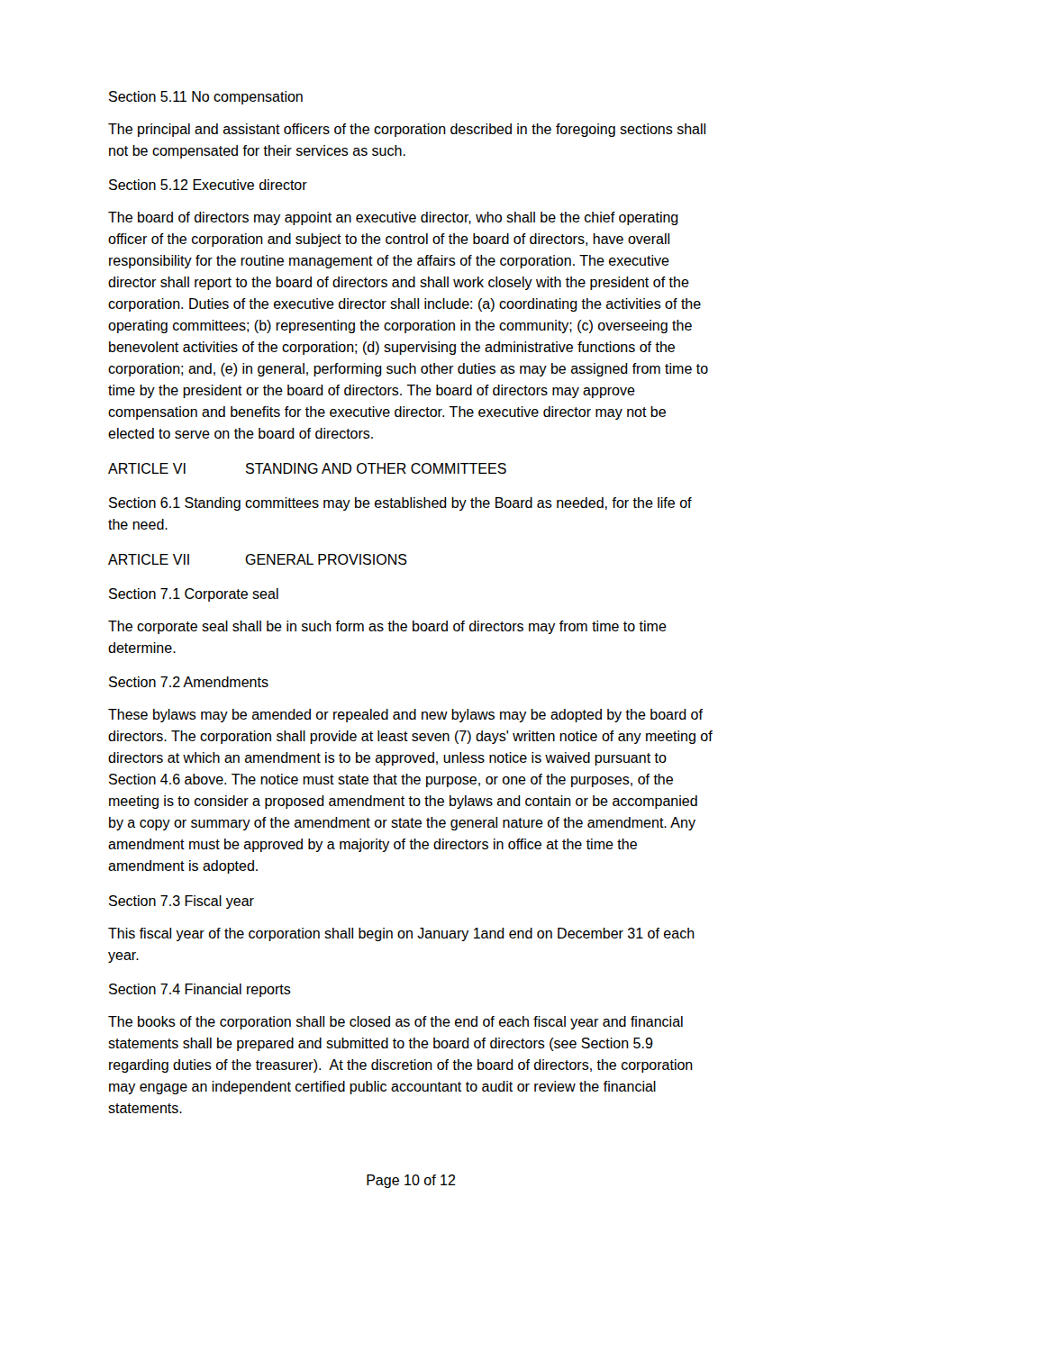Section 5.11 No compensation
The principal and assistant officers of the corporation described in the foregoing sections shall not be compensated for their services as such.
Section 5.12 Executive director
The board of directors may appoint an executive director, who shall be the chief operating officer of the corporation and subject to the control of the board of directors, have overall responsibility for the routine management of the affairs of the corporation. The executive director shall report to the board of directors and shall work closely with the president of the corporation. Duties of the executive director shall include: (a) coordinating the activities of the operating committees; (b) representing the corporation in the community; (c) overseeing the benevolent activities of the corporation; (d) supervising the administrative functions of the corporation; and, (e) in general, performing such other duties as may be assigned from time to time by the president or the board of directors. The board of directors may approve compensation and benefits for the executive director. The executive director may not be elected to serve on the board of directors.
ARTICLE VISTANDING AND OTHER COMMITTEES
Section 6.1 Standing committees may be established by the Board as needed, for the life of the need.
ARTICLE VIIGENERAL PROVISIONS
Section 7.1 Corporate seal
The corporate seal shall be in such form as the board of directors may from time to time determine.
Section 7.2 Amendments
These bylaws may be amended or repealed and new bylaws may be adopted by the board of directors. The corporation shall provide at least seven (7) days' written notice of any meeting of directors at which an amendment is to be approved, unless notice is waived pursuant to Section 4.6 above. The notice must state that the purpose, or one of the purposes, of the meeting is to consider a proposed amendment to the bylaws and contain or be accompanied by a copy or summary of the amendment or state the general nature of the amendment. Any amendment must be approved by a majority of the directors in office at the time the amendment is adopted.
Section 7.3 Fiscal year
This fiscal year of the corporation shall begin on January 1and end on December 31 of each year.
Section 7.4 Financial reports
The books of the corporation shall be closed as of the end of each fiscal year and financial statements shall be prepared and submitted to the board of directors (see Section 5.9 regarding duties of the treasurer). At the discretion of the board of directors, the corporation may engage an independent certified public accountant to audit or review the financial statements.
Page 10 of 12